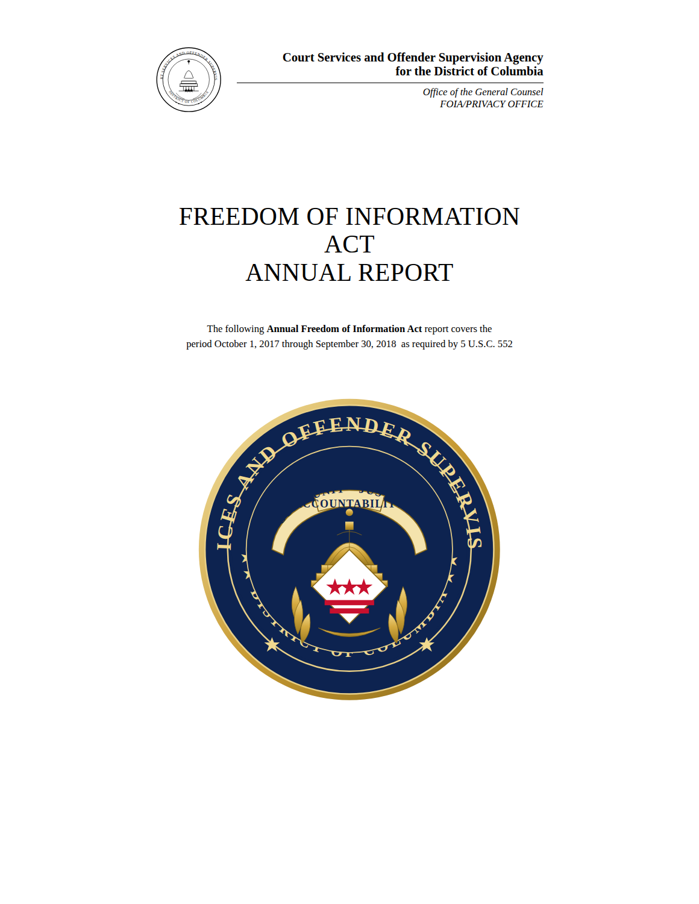COURT SERVICES AND OFFENDER SUPERVISION DISTRICT OF COLUMBIA
Court Services and Offender Supervision Agency
for the District of Columbia
Office of the General Counsel
FOIA/PRIVACY OFFICE
FREEDOM OF INFORMATION ACT
ANNUAL REPORT
The following Annual Freedom of Information Act report covers the
period October 1, 2017 through September 30, 2018 as required by 5 U.S.C. 552
COURT SERVICES AND OFFENDER SUPERVISION AGENCY ★★★ DISTRICT OF COLUMBIA ★★★ COMMUNITY JUSTICE ACCOUNTABILITY